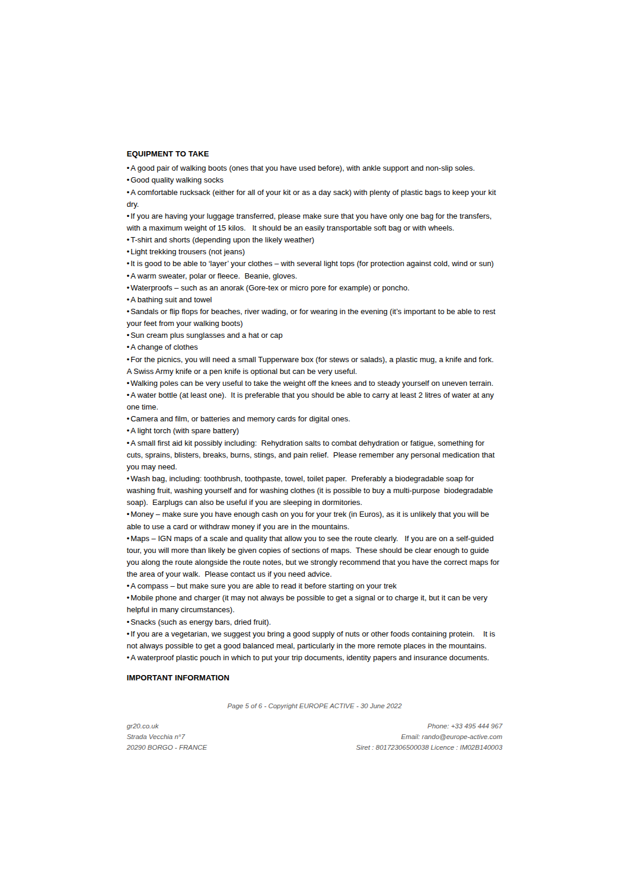EQUIPMENT TO TAKE
A good pair of walking boots (ones that you have used before), with ankle support and non-slip soles.
Good quality walking socks
A comfortable rucksack (either for all of your kit or as a day sack) with plenty of plastic bags to keep your kit dry.
If you are having your luggage transferred, please make sure that you have only one bag for the transfers, with a maximum weight of 15 kilos. It should be an easily transportable soft bag or with wheels.
T-shirt and shorts (depending upon the likely weather)
Light trekking trousers (not jeans)
It is good to be able to ‘layer’ your clothes – with several light tops (for protection against cold, wind or sun)
A warm sweater, polar or fleece. Beanie, gloves.
Waterproofs – such as an anorak (Gore-tex or micro pore for example) or poncho.
A bathing suit and towel
Sandals or flip flops for beaches, river wading, or for wearing in the evening (it’s important to be able to rest your feet from your walking boots)
Sun cream plus sunglasses and a hat or cap
A change of clothes
For the picnics, you will need a small Tupperware box (for stews or salads), a plastic mug, a knife and fork. A Swiss Army knife or a pen knife is optional but can be very useful.
Walking poles can be very useful to take the weight off the knees and to steady yourself on uneven terrain.
A water bottle (at least one). It is preferable that you should be able to carry at least 2 litres of water at any one time.
Camera and film, or batteries and memory cards for digital ones.
A light torch (with spare battery)
A small first aid kit possibly including: Rehydration salts to combat dehydration or fatigue, something for cuts, sprains, blisters, breaks, burns, stings, and pain relief. Please remember any personal medication that you may need.
Wash bag, including: toothbrush, toothpaste, towel, toilet paper. Preferably a biodegradable soap for washing fruit, washing yourself and for washing clothes (it is possible to buy a multi-purpose biodegradable soap). Earplugs can also be useful if you are sleeping in dormitories.
Money – make sure you have enough cash on you for your trek (in Euros), as it is unlikely that you will be able to use a card or withdraw money if you are in the mountains.
Maps – IGN maps of a scale and quality that allow you to see the route clearly. If you are on a self-guided tour, you will more than likely be given copies of sections of maps. These should be clear enough to guide you along the route alongside the route notes, but we strongly recommend that you have the correct maps for the area of your walk. Please contact us if you need advice.
A compass – but make sure you are able to read it before starting on your trek
Mobile phone and charger (it may not always be possible to get a signal or to charge it, but it can be very helpful in many circumstances).
Snacks (such as energy bars, dried fruit).
If you are a vegetarian, we suggest you bring a good supply of nuts or other foods containing protein. It is not always possible to get a good balanced meal, particularly in the more remote places in the mountains.
A waterproof plastic pouch in which to put your trip documents, identity papers and insurance documents.
IMPORTANT INFORMATION
Page 5 of 6 - Copyright EUROPE ACTIVE - 30 June 2022
| gr20.co.uk | Phone: +33 495 444 967 |
| Strada Vecchia n°7 | Email: rando@europe-active.com |
| 20290 BORGO - FRANCE | Siret : 80172306500038 Licence : IM02B140003 |